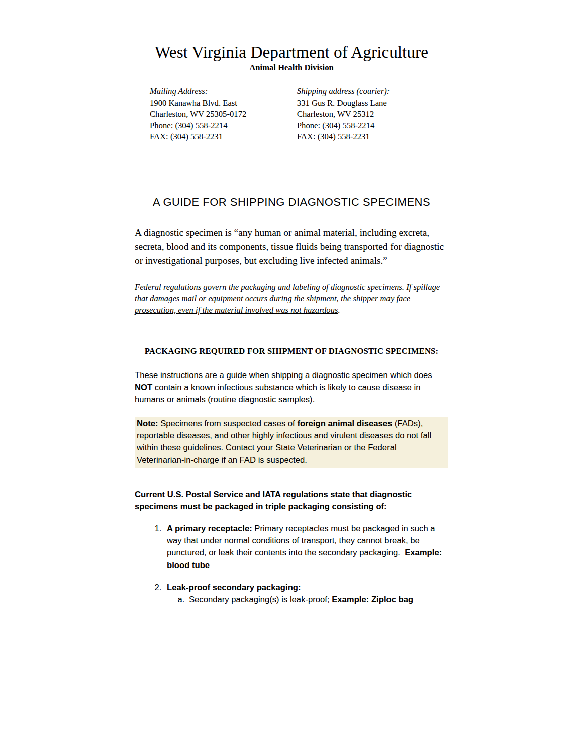West Virginia Department of Agriculture
Animal Health Division
| Mailing Address: | Shipping address (courier): |
| 1900 Kanawha Blvd. East | 331 Gus R. Douglass Lane |
| Charleston, WV 25305-0172 | Charleston, WV 25312 |
| Phone: (304) 558-2214 | Phone: (304) 558-2214 |
| FAX: (304) 558-2231 | FAX: (304) 558-2231 |
A GUIDE FOR SHIPPING DIAGNOSTIC SPECIMENS
A diagnostic specimen is “any human or animal material, including excreta, secreta, blood and its components, tissue fluids being transported for diagnostic or investigational purposes, but excluding live infected animals.”
Federal regulations govern the packaging and labeling of diagnostic specimens. If spillage that damages mail or equipment occurs during the shipment, the shipper may face prosecution, even if the material involved was not hazardous.
PACKAGING REQUIRED FOR SHIPMENT OF DIAGNOSTIC SPECIMENS:
These instructions are a guide when shipping a diagnostic specimen which does NOT contain a known infectious substance which is likely to cause disease in humans or animals (routine diagnostic samples).
Note: Specimens from suspected cases of foreign animal diseases (FADs), reportable diseases, and other highly infectious and virulent diseases do not fall within these guidelines. Contact your State Veterinarian or the Federal Veterinarian-in-charge if an FAD is suspected.
Current U.S. Postal Service and IATA regulations state that diagnostic specimens must be packaged in triple packaging consisting of:
A primary receptacle: Primary receptacles must be packaged in such a way that under normal conditions of transport, they cannot break, be punctured, or leak their contents into the secondary packaging. Example: blood tube
Leak-proof secondary packaging:
Secondary packaging(s) is leak-proof; Example: Ziploc bag